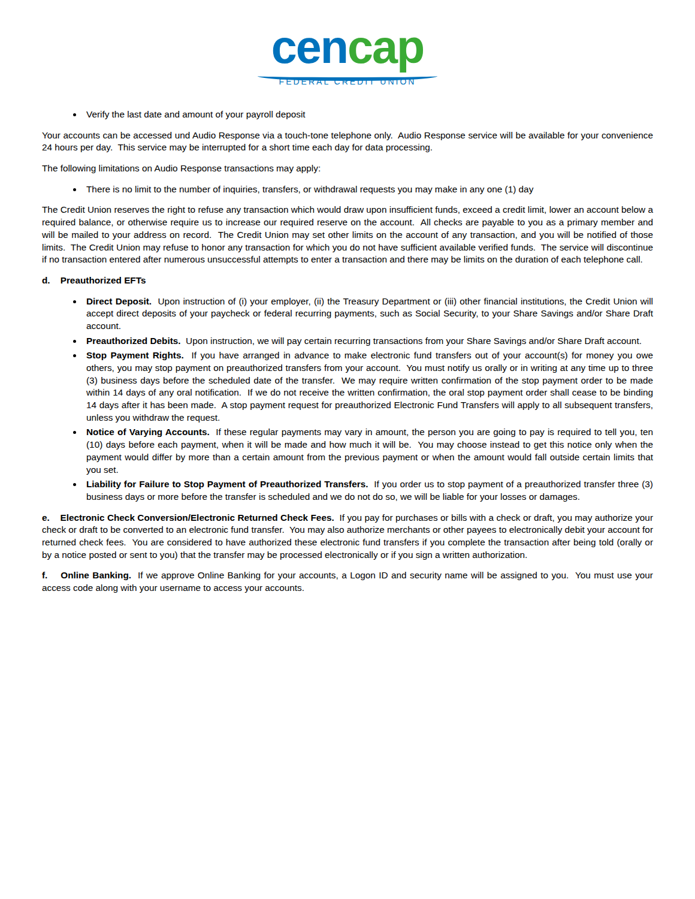cencap
FEDERAL CREDIT UNION
Verify the last date and amount of your payroll deposit
Your accounts can be accessed und Audio Response via a touch-tone telephone only. Audio Response service will be available for your convenience 24 hours per day. This service may be interrupted for a short time each day for data processing.
The following limitations on Audio Response transactions may apply:
There is no limit to the number of inquiries, transfers, or withdrawal requests you may make in any one (1) day
The Credit Union reserves the right to refuse any transaction which would draw upon insufficient funds, exceed a credit limit, lower an account below a required balance, or otherwise require us to increase our required reserve on the account. All checks are payable to you as a primary member and will be mailed to your address on record. The Credit Union may set other limits on the account of any transaction, and you will be notified of those limits. The Credit Union may refuse to honor any transaction for which you do not have sufficient available verified funds. The service will discontinue if no transaction entered after numerous unsuccessful attempts to enter a transaction and there may be limits on the duration of each telephone call.
d. Preauthorized EFTs
Direct Deposit. Upon instruction of (i) your employer, (ii) the Treasury Department or (iii) other financial institutions, the Credit Union will accept direct deposits of your paycheck or federal recurring payments, such as Social Security, to your Share Savings and/or Share Draft account.
Preauthorized Debits. Upon instruction, we will pay certain recurring transactions from your Share Savings and/or Share Draft account.
Stop Payment Rights. If you have arranged in advance to make electronic fund transfers out of your account(s) for money you owe others, you may stop payment on preauthorized transfers from your account. You must notify us orally or in writing at any time up to three (3) business days before the scheduled date of the transfer. We may require written confirmation of the stop payment order to be made within 14 days of any oral notification. If we do not receive the written confirmation, the oral stop payment order shall cease to be binding 14 days after it has been made. A stop payment request for preauthorized Electronic Fund Transfers will apply to all subsequent transfers, unless you withdraw the request.
Notice of Varying Accounts. If these regular payments may vary in amount, the person you are going to pay is required to tell you, ten (10) days before each payment, when it will be made and how much it will be. You may choose instead to get this notice only when the payment would differ by more than a certain amount from the previous payment or when the amount would fall outside certain limits that you set.
Liability for Failure to Stop Payment of Preauthorized Transfers. If you order us to stop payment of a preauthorized transfer three (3) business days or more before the transfer is scheduled and we do not do so, we will be liable for your losses or damages.
e. Electronic Check Conversion/Electronic Returned Check Fees. If you pay for purchases or bills with a check or draft, you may authorize your check or draft to be converted to an electronic fund transfer. You may also authorize merchants or other payees to electronically debit your account for returned check fees. You are considered to have authorized these electronic fund transfers if you complete the transaction after being told (orally or by a notice posted or sent to you) that the transfer may be processed electronically or if you sign a written authorization.
f. Online Banking. If we approve Online Banking for your accounts, a Logon ID and security name will be assigned to you. You must use your access code along with your username to access your accounts.